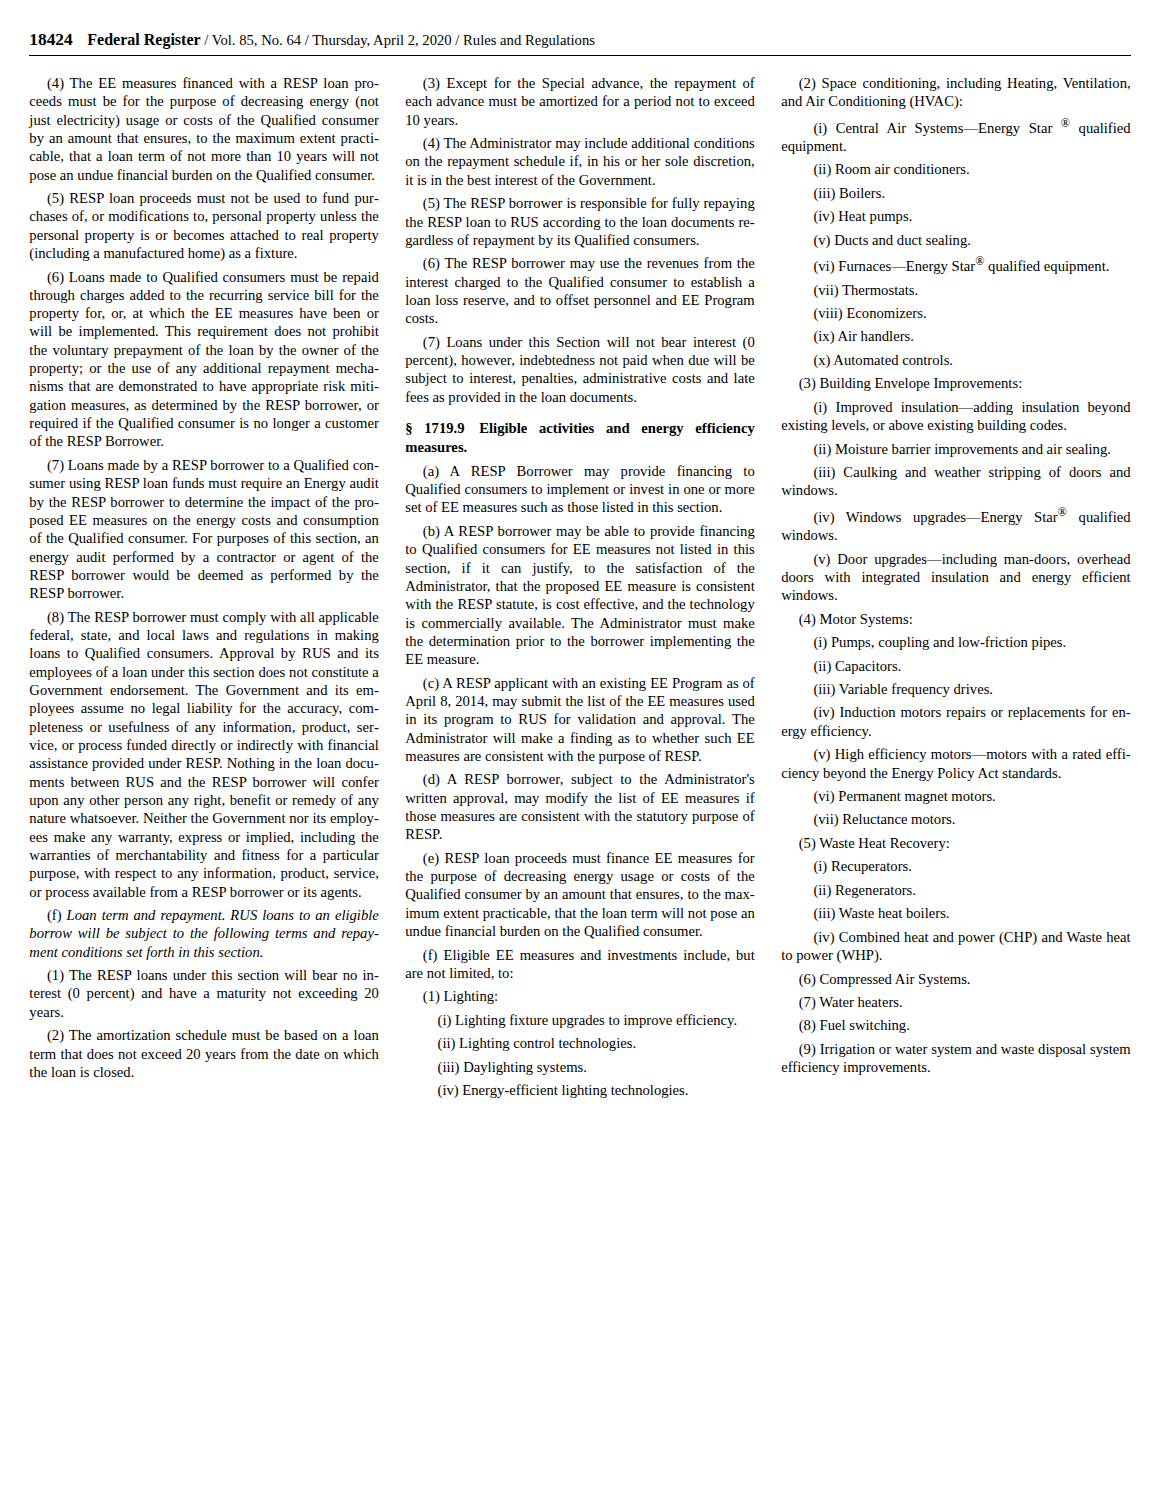18424 Federal Register / Vol. 85, No. 64 / Thursday, April 2, 2020 / Rules and Regulations
(4) The EE measures financed with a RESP loan proceeds must be for the purpose of decreasing energy (not just electricity) usage or costs of the Qualified consumer by an amount that ensures, to the maximum extent practicable, that a loan term of not more than 10 years will not pose an undue financial burden on the Qualified consumer.
(5) RESP loan proceeds must not be used to fund purchases of, or modifications to, personal property unless the personal property is or becomes attached to real property (including a manufactured home) as a fixture.
(6) Loans made to Qualified consumers must be repaid through charges added to the recurring service bill for the property for, or, at which the EE measures have been or will be implemented. This requirement does not prohibit the voluntary prepayment of the loan by the owner of the property; or the use of any additional repayment mechanisms that are demonstrated to have appropriate risk mitigation measures, as determined by the RESP borrower, or required if the Qualified consumer is no longer a customer of the RESP Borrower.
(7) Loans made by a RESP borrower to a Qualified consumer using RESP loan funds must require an Energy audit by the RESP borrower to determine the impact of the proposed EE measures on the energy costs and consumption of the Qualified consumer. For purposes of this section, an energy audit performed by a contractor or agent of the RESP borrower would be deemed as performed by the RESP borrower.
(8) The RESP borrower must comply with all applicable federal, state, and local laws and regulations in making loans to Qualified consumers. Approval by RUS and its employees of a loan under this section does not constitute a Government endorsement. The Government and its employees assume no legal liability for the accuracy, completeness or usefulness of any information, product, service, or process funded directly or indirectly with financial assistance provided under RESP. Nothing in the loan documents between RUS and the RESP borrower will confer upon any other person any right, benefit or remedy of any nature whatsoever. Neither the Government nor its employees make any warranty, express or implied, including the warranties of merchantability and fitness for a particular purpose, with respect to any information, product, service, or process available from a RESP borrower or its agents.
(f) Loan term and repayment. RUS loans to an eligible borrow will be subject to the following terms and repayment conditions set forth in this section.
(1) The RESP loans under this section will bear no interest (0 percent) and have a maturity not exceeding 20 years.
(2) The amortization schedule must be based on a loan term that does not exceed 20 years from the date on which the loan is closed.
(3) Except for the Special advance, the repayment of each advance must be amortized for a period not to exceed 10 years.
(4) The Administrator may include additional conditions on the repayment schedule if, in his or her sole discretion, it is in the best interest of the Government.
(5) The RESP borrower is responsible for fully repaying the RESP loan to RUS according to the loan documents regardless of repayment by its Qualified consumers.
(6) The RESP borrower may use the revenues from the interest charged to the Qualified consumer to establish a loan loss reserve, and to offset personnel and EE Program costs.
(7) Loans under this Section will not bear interest (0 percent), however, indebtedness not paid when due will be subject to interest, penalties, administrative costs and late fees as provided in the loan documents.
§ 1719.9 Eligible activities and energy efficiency measures.
(a) A RESP Borrower may provide financing to Qualified consumers to implement or invest in one or more set of EE measures such as those listed in this section.
(b) A RESP borrower may be able to provide financing to Qualified consumers for EE measures not listed in this section, if it can justify, to the satisfaction of the Administrator, that the proposed EE measure is consistent with the RESP statute, is cost effective, and the technology is commercially available. The Administrator must make the determination prior to the borrower implementing the EE measure.
(c) A RESP applicant with an existing EE Program as of April 8, 2014, may submit the list of the EE measures used in its program to RUS for validation and approval. The Administrator will make a finding as to whether such EE measures are consistent with the purpose of RESP.
(d) A RESP borrower, subject to the Administrator's written approval, may modify the list of EE measures if those measures are consistent with the statutory purpose of RESP.
(e) RESP loan proceeds must finance EE measures for the purpose of decreasing energy usage or costs of the Qualified consumer by an amount that ensures, to the maximum extent practicable, that the loan term will not pose an undue financial burden on the Qualified consumer.
(f) Eligible EE measures and investments include, but are not limited, to:
(1) Lighting:
(i) Lighting fixture upgrades to improve efficiency.
(ii) Lighting control technologies.
(iii) Daylighting systems.
(iv) Energy-efficient lighting technologies.
(2) Space conditioning, including Heating, Ventilation, and Air Conditioning (HVAC):
(i) Central Air Systems—Energy Star ® qualified equipment.
(ii) Room air conditioners.
(iii) Boilers.
(iv) Heat pumps.
(v) Ducts and duct sealing.
(vi) Furnaces—Energy Star® qualified equipment.
(vii) Thermostats.
(viii) Economizers.
(ix) Air handlers.
(x) Automated controls.
(3) Building Envelope Improvements:
(i) Improved insulation—adding insulation beyond existing levels, or above existing building codes.
(ii) Moisture barrier improvements and air sealing.
(iii) Caulking and weather stripping of doors and windows.
(iv) Windows upgrades—Energy Star® qualified windows.
(v) Door upgrades—including man-doors, overhead doors with integrated insulation and energy efficient windows.
(4) Motor Systems:
(i) Pumps, coupling and low-friction pipes.
(ii) Capacitors.
(iii) Variable frequency drives.
(iv) Induction motors repairs or replacements for energy efficiency.
(v) High efficiency motors—motors with a rated efficiency beyond the Energy Policy Act standards.
(vi) Permanent magnet motors.
(vii) Reluctance motors.
(5) Waste Heat Recovery:
(i) Recuperators.
(ii) Regenerators.
(iii) Waste heat boilers.
(iv) Combined heat and power (CHP) and Waste heat to power (WHP).
(6) Compressed Air Systems.
(7) Water heaters.
(8) Fuel switching.
(9) Irrigation or water system and waste disposal system efficiency improvements.